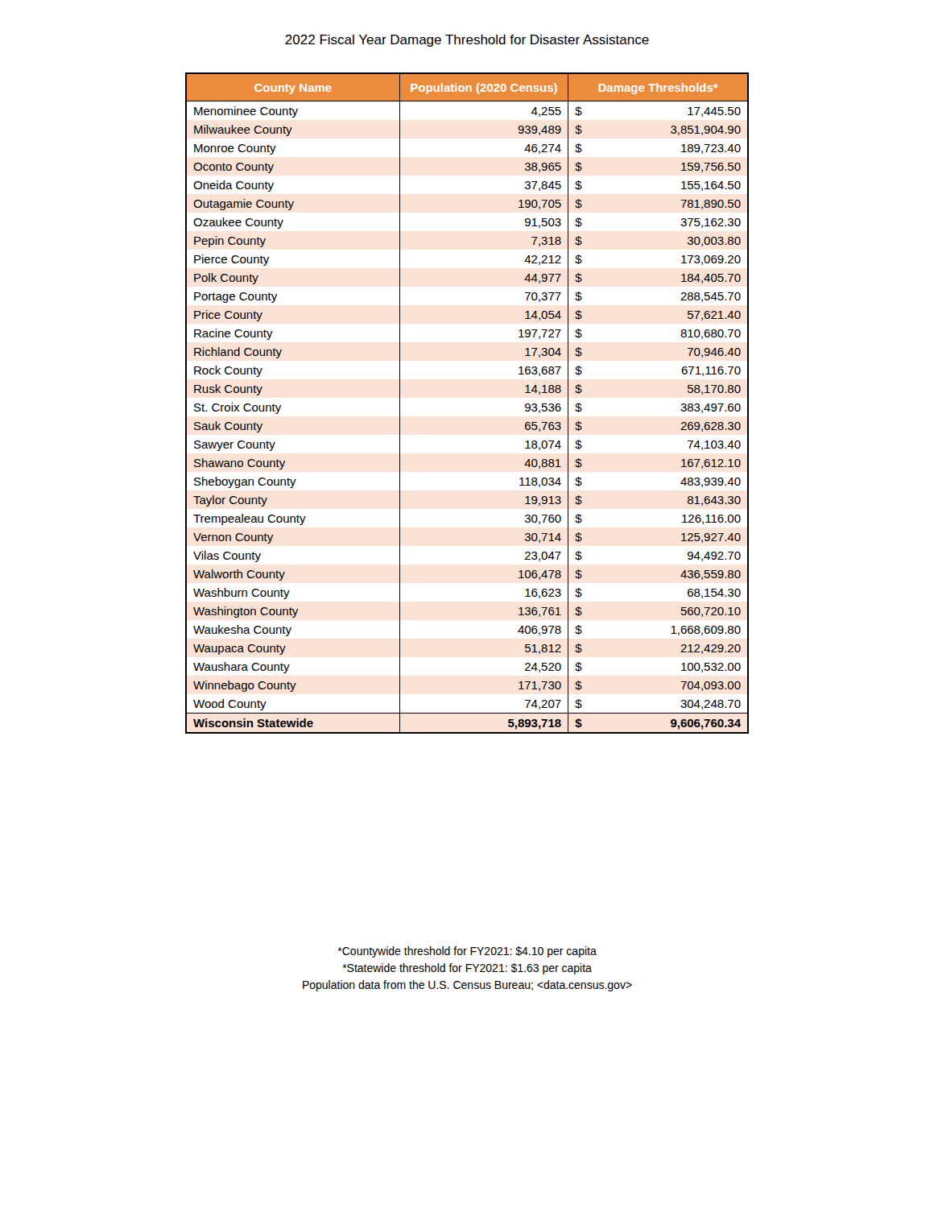2022 Fiscal Year Damage Threshold for Disaster Assistance
2022 Fiscal Year Damage Threshold for Disaster Assistance
| County Name | Population (2020 Census) | Damage Thresholds* |
| --- | --- | --- |
| Menominee County | 4,255 | $ 17,445.50 |
| Milwaukee County | 939,489 | $ 3,851,904.90 |
| Monroe County | 46,274 | $ 189,723.40 |
| Oconto County | 38,965 | $ 159,756.50 |
| Oneida County | 37,845 | $ 155,164.50 |
| Outagamie County | 190,705 | $ 781,890.50 |
| Ozaukee County | 91,503 | $ 375,162.30 |
| Pepin County | 7,318 | $ 30,003.80 |
| Pierce County | 42,212 | $ 173,069.20 |
| Polk County | 44,977 | $ 184,405.70 |
| Portage County | 70,377 | $ 288,545.70 |
| Price County | 14,054 | $ 57,621.40 |
| Racine County | 197,727 | $ 810,680.70 |
| Richland County | 17,304 | $ 70,946.40 |
| Rock County | 163,687 | $ 671,116.70 |
| Rusk County | 14,188 | $ 58,170.80 |
| St. Croix County | 93,536 | $ 383,497.60 |
| Sauk County | 65,763 | $ 269,628.30 |
| Sawyer County | 18,074 | $ 74,103.40 |
| Shawano County | 40,881 | $ 167,612.10 |
| Sheboygan County | 118,034 | $ 483,939.40 |
| Taylor County | 19,913 | $ 81,643.30 |
| Trempealeau County | 30,760 | $ 126,116.00 |
| Vernon County | 30,714 | $ 125,927.40 |
| Vilas County | 23,047 | $ 94,492.70 |
| Walworth County | 106,478 | $ 436,559.80 |
| Washburn County | 16,623 | $ 68,154.30 |
| Washington County | 136,761 | $ 560,720.10 |
| Waukesha County | 406,978 | $ 1,668,609.80 |
| Waupaca County | 51,812 | $ 212,429.20 |
| Waushara County | 24,520 | $ 100,532.00 |
| Winnebago County | 171,730 | $ 704,093.00 |
| Wood County | 74,207 | $ 304,248.70 |
| Wisconsin Statewide | 5,893,718 | $ 9,606,760.34 |
*Countywide threshold for FY2021: $4.10 per capita
*Statewide threshold for FY2021: $1.63 per capita
Population data from the U.S. Census Bureau; <data.census.gov>